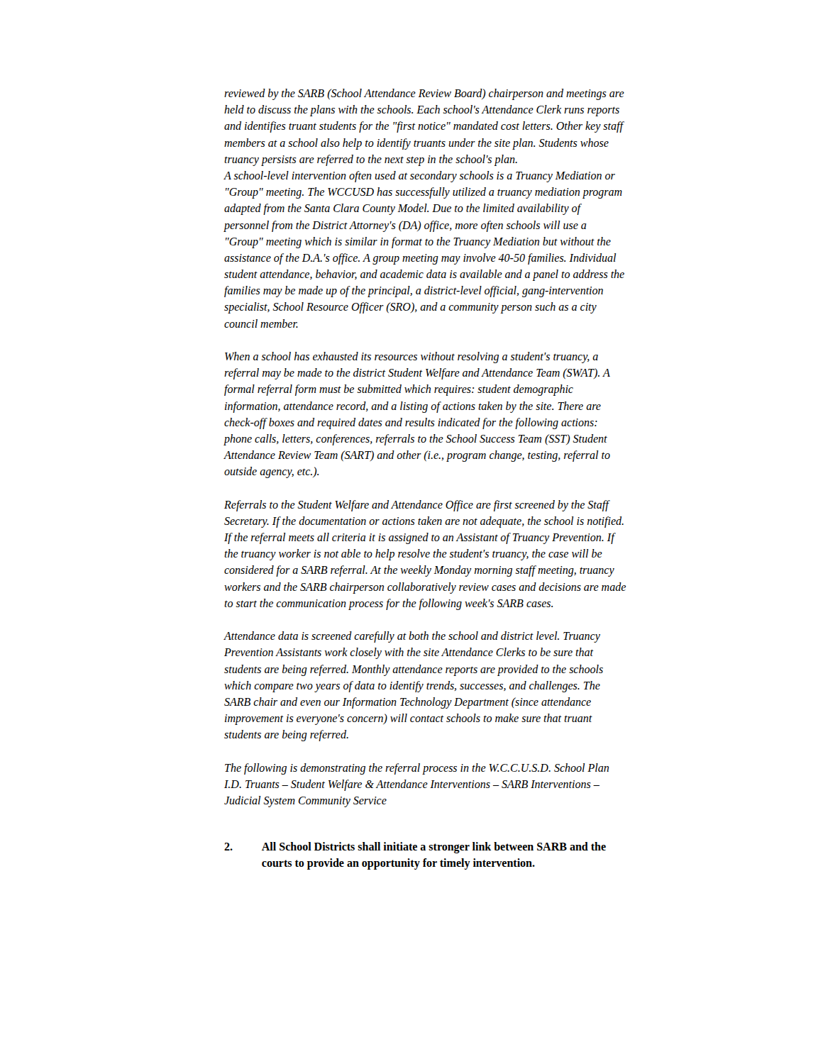reviewed by the SARB (School Attendance Review Board) chairperson and meetings are held to discuss the plans with the schools. Each school's Attendance Clerk runs reports and identifies truant students for the "first notice" mandated cost letters. Other key staff members at a school also help to identify truants under the site plan. Students whose truancy persists are referred to the next step in the school's plan.
A school-level intervention often used at secondary schools is a Truancy Mediation or "Group" meeting. The WCCUSD has successfully utilized a truancy mediation program adapted from the Santa Clara County Model. Due to the limited availability of personnel from the District Attorney's (DA) office, more often schools will use a "Group" meeting which is similar in format to the Truancy Mediation but without the assistance of the D.A.'s office. A group meeting may involve 40-50 families. Individual student attendance, behavior, and academic data is available and a panel to address the families may be made up of the principal, a district-level official, gang-intervention specialist, School Resource Officer (SRO), and a community person such as a city council member.
When a school has exhausted its resources without resolving a student's truancy, a referral may be made to the district Student Welfare and Attendance Team (SWAT). A formal referral form must be submitted which requires: student demographic information, attendance record, and a listing of actions taken by the site. There are check-off boxes and required dates and results indicated for the following actions: phone calls, letters, conferences, referrals to the School Success Team (SST) Student Attendance Review Team (SART) and other (i.e., program change, testing, referral to outside agency, etc.).
Referrals to the Student Welfare and Attendance Office are first screened by the Staff Secretary. If the documentation or actions taken are not adequate, the school is notified. If the referral meets all criteria it is assigned to an Assistant of Truancy Prevention. If the truancy worker is not able to help resolve the student's truancy, the case will be considered for a SARB referral. At the weekly Monday morning staff meeting, truancy workers and the SARB chairperson collaboratively review cases and decisions are made to start the communication process for the following week's SARB cases.
Attendance data is screened carefully at both the school and district level. Truancy Prevention Assistants work closely with the site Attendance Clerks to be sure that students are being referred. Monthly attendance reports are provided to the schools which compare two years of data to identify trends, successes, and challenges. The SARB chair and even our Information Technology Department (since attendance improvement is everyone's concern) will contact schools to make sure that truant students are being referred.
The following is demonstrating the referral process in the W.C.C.U.S.D. School Plan I.D. Truants – Student Welfare & Attendance Interventions – SARB Interventions – Judicial System Community Service
2.
All School Districts shall initiate a stronger link between SARB and the courts to provide an opportunity for timely intervention.